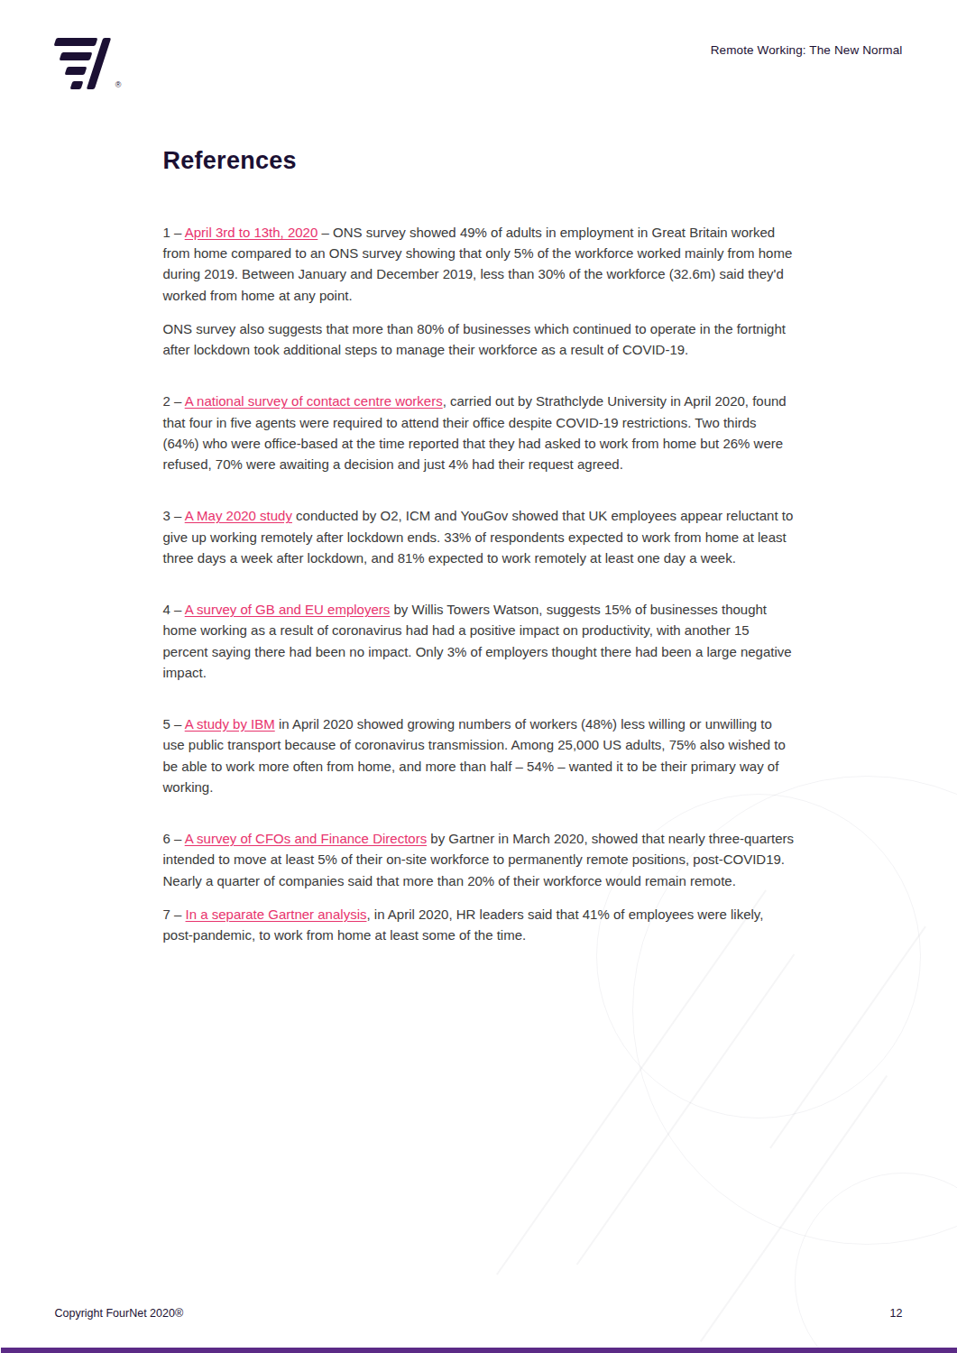®
Remote Working: The New Normal
References
1 – April 3rd to 13th, 2020 – ONS survey showed 49% of adults in employment in Great Britain worked from home compared to an ONS survey showing that only 5% of the workforce worked mainly from home during 2019. Between January and December 2019, less than 30% of the workforce (32.6m) said they'd worked from home at any point.
ONS survey also suggests that more than 80% of businesses which continued to operate in the fortnight after lockdown took additional steps to manage their workforce as a result of COVID-19.
2 – A national survey of contact centre workers, carried out by Strathclyde University in April 2020, found that four in five agents were required to attend their office despite COVID-19 restrictions. Two thirds (64%) who were office-based at the time reported that they had asked to work from home but 26% were refused, 70% were awaiting a decision and just 4% had their request agreed.
3 – A May 2020 study conducted by O2, ICM and YouGov showed that UK employees appear reluctant to give up working remotely after lockdown ends. 33% of respondents expected to work from home at least three days a week after lockdown, and 81% expected to work remotely at least one day a week.
4 – A survey of GB and EU employers by Willis Towers Watson, suggests 15% of businesses thought home working as a result of coronavirus had had a positive impact on productivity, with another 15 percent saying there had been no impact. Only 3% of employers thought there had been a large negative impact.
5 – A study by IBM in April 2020 showed growing numbers of workers (48%) less willing or unwilling to use public transport because of coronavirus transmission. Among 25,000 US adults, 75% also wished to be able to work more often from home, and more than half – 54% – wanted it to be their primary way of working.
6 – A survey of CFOs and Finance Directors by Gartner in March 2020, showed that nearly three-quarters intended to move at least 5% of their on-site workforce to permanently remote positions, post-COVID19. Nearly a quarter of companies said that more than 20% of their workforce would remain remote.
7 – In a separate Gartner analysis, in April 2020, HR leaders said that 41% of employees were likely, post-pandemic, to work from home at least some of the time.
Copyright FourNet 2020®
12